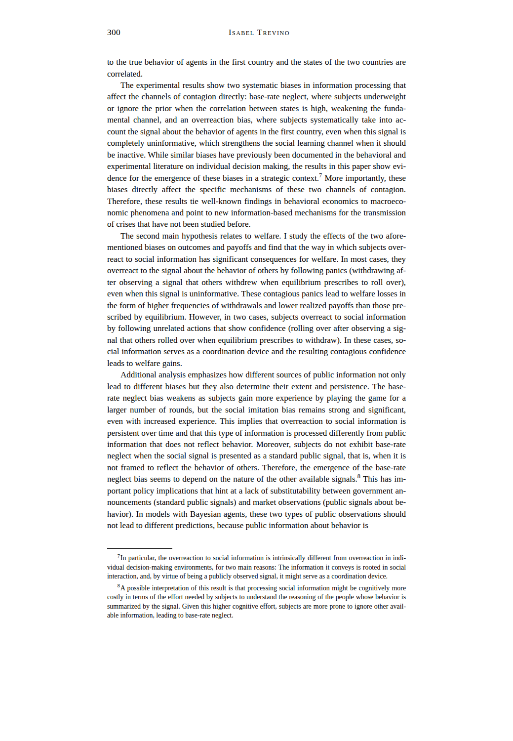300 Isabel Trevino
to the true behavior of agents in the first country and the states of the two countries are correlated.
The experimental results show two systematic biases in information processing that affect the channels of contagion directly: base-rate neglect, where subjects underweight or ignore the prior when the correlation between states is high, weakening the fundamental channel, and an overreaction bias, where subjects systematically take into account the signal about the behavior of agents in the first country, even when this signal is completely uninformative, which strengthens the social learning channel when it should be inactive. While similar biases have previously been documented in the behavioral and experimental literature on individual decision making, the results in this paper show evidence for the emergence of these biases in a strategic context.7 More importantly, these biases directly affect the specific mechanisms of these two channels of contagion. Therefore, these results tie well-known findings in behavioral economics to macroeconomic phenomena and point to new information-based mechanisms for the transmission of crises that have not been studied before.
The second main hypothesis relates to welfare. I study the effects of the two aforementioned biases on outcomes and payoffs and find that the way in which subjects overreact to social information has significant consequences for welfare. In most cases, they overreact to the signal about the behavior of others by following panics (withdrawing after observing a signal that others withdrew when equilibrium prescribes to roll over), even when this signal is uninformative. These contagious panics lead to welfare losses in the form of higher frequencies of withdrawals and lower realized payoffs than those prescribed by equilibrium. However, in two cases, subjects overreact to social information by following unrelated actions that show confidence (rolling over after observing a signal that others rolled over when equilibrium prescribes to withdraw). In these cases, social information serves as a coordination device and the resulting contagious confidence leads to welfare gains.
Additional analysis emphasizes how different sources of public information not only lead to different biases but they also determine their extent and persistence. The base-rate neglect bias weakens as subjects gain more experience by playing the game for a larger number of rounds, but the social imitation bias remains strong and significant, even with increased experience. This implies that overreaction to social information is persistent over time and that this type of information is processed differently from public information that does not reflect behavior. Moreover, subjects do not exhibit base-rate neglect when the social signal is presented as a standard public signal, that is, when it is not framed to reflect the behavior of others. Therefore, the emergence of the base-rate neglect bias seems to depend on the nature of the other available signals.8 This has important policy implications that hint at a lack of substitutability between government announcements (standard public signals) and market observations (public signals about behavior). In models with Bayesian agents, these two types of public observations should not lead to different predictions, because public information about behavior is
7In particular, the overreaction to social information is intrinsically different from overreaction in individual decision-making environments, for two main reasons: The information it conveys is rooted in social interaction, and, by virtue of being a publicly observed signal, it might serve as a coordination device.
8A possible interpretation of this result is that processing social information might be cognitively more costly in terms of the effort needed by subjects to understand the reasoning of the people whose behavior is summarized by the signal. Given this higher cognitive effort, subjects are more prone to ignore other available information, leading to base-rate neglect.